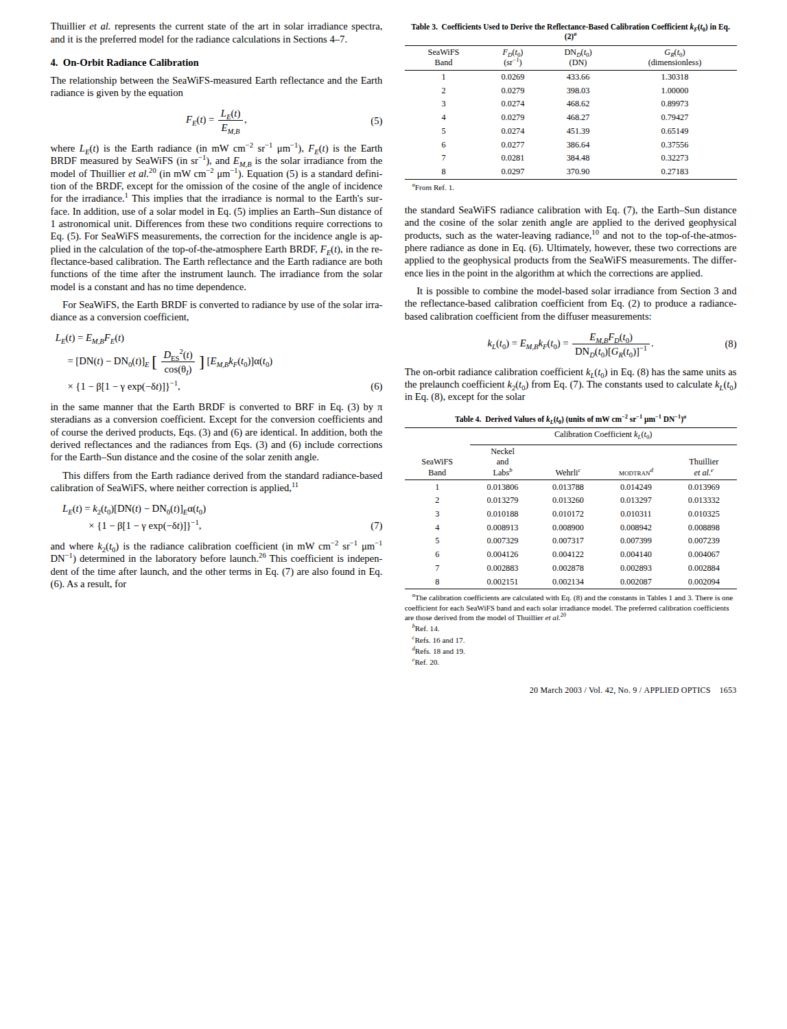Thuillier et al. represents the current state of the art in solar irradiance spectra, and it is the preferred model for the radiance calculations in Sections 4–7.
4. On-Orbit Radiance Calibration
The relationship between the SeaWiFS-measured Earth reflectance and the Earth radiance is given by the equation
FE(t) = LE(t) EM,B, (5)
where LE(t) is the Earth radiance (in mW cm−2 sr−1 μm−1), FE(t) is the Earth BRDF measured by SeaWiFS (in sr−1), and EM,B is the solar irradiance from the model of Thuillier et al.20 (in mW cm−2 μm−1). Equation (5) is a standard definition of the BRDF, except for the omission of the cosine of the angle of incidence for the irradiance.1 This implies that the irradiance is normal to the Earth's surface. In addition, use of a solar model in Eq. (5) implies an Earth–Sun distance of 1 astronomical unit. Differences from these two conditions require corrections to Eq. (5). For SeaWiFS measurements, the correction for the incidence angle is applied in the calculation of the top-of-the-atmosphere Earth BRDF, FE(t), in the reflectance-based calibration. The Earth reflectance and the Earth radiance are both functions of the time after the instrument launch. The irradiance from the solar model is a constant and has no time dependence.
For SeaWiFS, the Earth BRDF is converted to radiance by use of the solar irradiance as a conversion coefficient,
LE(t) = EM,B FE(t)
= [DN(t) − DN0(t)]E [ DES2(t) cos(θI) ] [EM,BkF(t0)]α(t0)
× {1 − β[1 − γ exp(−δt)]}−1, (6)
in the same manner that the Earth BRDF is converted to BRF in Eq. (3) by π steradians as a conversion coefficient. Except for the conversion coefficients and of course the derived products, Eqs. (3) and (6) are identical. In addition, both the derived reflectances and the radiances from Eqs. (3) and (6) include corrections for the Earth–Sun distance and the cosine of the solar zenith angle.
This differs from the Earth radiance derived from the standard radiance-based calibration of SeaWiFS, where neither correction is applied,11
LE(t) = k2(t0)[DN(t) − DN0(t)]Eα(t0)
× {1 − β[1 − γ exp(−δt)]}−1, (7)
and where k2(t0) is the radiance calibration coefficient (in mW cm−2 sr−1 μm−1 DN−1) determined in the laboratory before launch.26 This coefficient is independent of the time after launch, and the other terms in Eq. (7) are also found in Eq. (6). As a result, for
Table 3. Coefficients Used to Derive the Reflectance-Based Calibration Coefficient k F ( t 0 ) in Eq. (2) a
| SeaWiFS Band | F D ( t 0 ) (sr −1 ) | DN D ( t 0 ) (DN) | G R ( t 0 ) (dimensionless) |
| --- | --- | --- | --- |
| 1 | 0.0269 | 433.66 | 1.30318 |
| 2 | 0.0279 | 398.03 | 1.00000 |
| 3 | 0.0274 | 468.62 | 0.89973 |
| 4 | 0.0279 | 468.27 | 0.79427 |
| 5 | 0.0274 | 451.39 | 0.65149 |
| 6 | 0.0277 | 386.64 | 0.37556 |
| 7 | 0.0281 | 384.48 | 0.32273 |
| 8 | 0.0297 | 370.90 | 0.27183 |
aFrom Ref. 1.
the standard SeaWiFS radiance calibration with Eq. (7), the Earth–Sun distance and the cosine of the solar zenith angle are applied to the derived geophysical products, such as the water-leaving radiance,10 and not to the top-of-the-atmosphere radiance as done in Eq. (6). Ultimately, however, these two corrections are applied to the geophysical products from the SeaWiFS measurements. The difference lies in the point in the algorithm at which the corrections are applied.
It is possible to combine the model-based solar irradiance from Section 3 and the reflectance-based calibration coefficient from Eq. (2) to produce a radiance-based calibration coefficient from the diffuser measurements:
kL(t0) = EM,BkF(t0) = EM,BFD(t0) DND(t0)[GR(t0)]−1. (8)
The on-orbit radiance calibration coefficient kL(t0) in Eq. (8) has the same units as the prelaunch coefficient k2(t0) from Eq. (7). The constants used to calculate kL(t0) in Eq. (8), except for the solar
Table 4. Derived Values of k L ( t 0 ) (units of mW cm −2 sr −1 μm −1 DN −1 ) a
| | Calibration Coefficient k L ( t 0 ) |
| --- | --- |
| SeaWiFS Band | Neckel and Labs b | Wehrli c | modtran d | Thuillier et al. e |
| 1 | 0.013806 | 0.013788 | 0.014249 | 0.013969 |
| 2 | 0.013279 | 0.013260 | 0.013297 | 0.013332 |
| 3 | 0.010188 | 0.010172 | 0.010311 | 0.010325 |
| 4 | 0.008913 | 0.008900 | 0.008942 | 0.008898 |
| 5 | 0.007329 | 0.007317 | 0.007399 | 0.007239 |
| 6 | 0.004126 | 0.004122 | 0.004140 | 0.004067 |
| 7 | 0.002883 | 0.002878 | 0.002893 | 0.002884 |
| 8 | 0.002151 | 0.002134 | 0.002087 | 0.002094 |
aThe calibration coefficients are calculated with Eq. (8) and the constants in Tables 1 and 3. There is one coefficient for each SeaWiFS band and each solar irradiance model. The preferred calibration coefficients are those derived from the model of Thuillier et al.20
bRef. 14.
cRefs. 16 and 17.
dRefs. 18 and 19.
eRef. 20.
20 March 2003 / Vol. 42, No. 9 / APPLIED OPTICS 1653